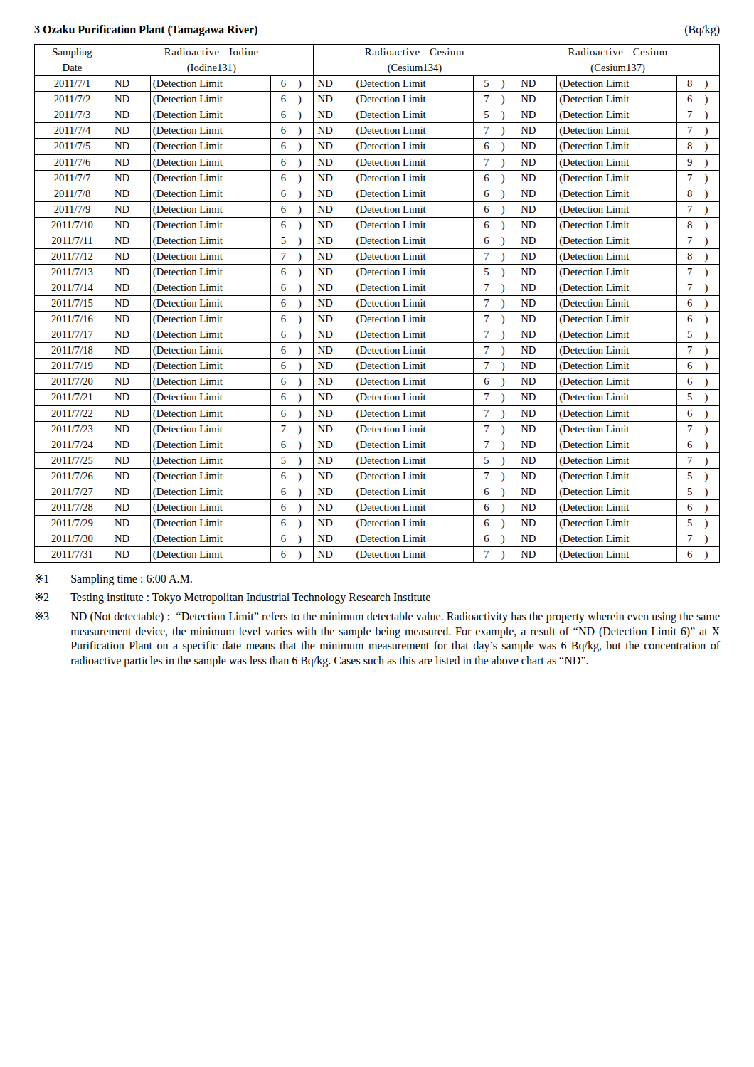3 Ozaku Purification Plant (Tamagawa River)
(Bq/kg)
| Sampling | Radioactive Iodine | Radioactive Cesium | Radioactive Cesium |
| --- | --- | --- | --- |
| Date | (Iodine131) | (Cesium134) | (Cesium137) |
| 2011/7/1 | ND | (Detection Limit | 6 | ) | ND | (Detection Limit | 5 | ) | ND | (Detection Limit | 8 | ) |
| 2011/7/2 | ND | (Detection Limit | 6 | ) | ND | (Detection Limit | 7 | ) | ND | (Detection Limit | 6 | ) |
| 2011/7/3 | ND | (Detection Limit | 6 | ) | ND | (Detection Limit | 5 | ) | ND | (Detection Limit | 7 | ) |
| 2011/7/4 | ND | (Detection Limit | 6 | ) | ND | (Detection Limit | 7 | ) | ND | (Detection Limit | 7 | ) |
| 2011/7/5 | ND | (Detection Limit | 6 | ) | ND | (Detection Limit | 6 | ) | ND | (Detection Limit | 8 | ) |
| 2011/7/6 | ND | (Detection Limit | 6 | ) | ND | (Detection Limit | 7 | ) | ND | (Detection Limit | 9 | ) |
| 2011/7/7 | ND | (Detection Limit | 6 | ) | ND | (Detection Limit | 6 | ) | ND | (Detection Limit | 7 | ) |
| 2011/7/8 | ND | (Detection Limit | 6 | ) | ND | (Detection Limit | 6 | ) | ND | (Detection Limit | 8 | ) |
| 2011/7/9 | ND | (Detection Limit | 6 | ) | ND | (Detection Limit | 6 | ) | ND | (Detection Limit | 7 | ) |
| 2011/7/10 | ND | (Detection Limit | 6 | ) | ND | (Detection Limit | 6 | ) | ND | (Detection Limit | 8 | ) |
| 2011/7/11 | ND | (Detection Limit | 5 | ) | ND | (Detection Limit | 6 | ) | ND | (Detection Limit | 7 | ) |
| 2011/7/12 | ND | (Detection Limit | 7 | ) | ND | (Detection Limit | 7 | ) | ND | (Detection Limit | 8 | ) |
| 2011/7/13 | ND | (Detection Limit | 6 | ) | ND | (Detection Limit | 5 | ) | ND | (Detection Limit | 7 | ) |
| 2011/7/14 | ND | (Detection Limit | 6 | ) | ND | (Detection Limit | 7 | ) | ND | (Detection Limit | 7 | ) |
| 2011/7/15 | ND | (Detection Limit | 6 | ) | ND | (Detection Limit | 7 | ) | ND | (Detection Limit | 6 | ) |
| 2011/7/16 | ND | (Detection Limit | 6 | ) | ND | (Detection Limit | 7 | ) | ND | (Detection Limit | 6 | ) |
| 2011/7/17 | ND | (Detection Limit | 6 | ) | ND | (Detection Limit | 7 | ) | ND | (Detection Limit | 5 | ) |
| 2011/7/18 | ND | (Detection Limit | 6 | ) | ND | (Detection Limit | 7 | ) | ND | (Detection Limit | 7 | ) |
| 2011/7/19 | ND | (Detection Limit | 6 | ) | ND | (Detection Limit | 7 | ) | ND | (Detection Limit | 6 | ) |
| 2011/7/20 | ND | (Detection Limit | 6 | ) | ND | (Detection Limit | 6 | ) | ND | (Detection Limit | 6 | ) |
| 2011/7/21 | ND | (Detection Limit | 6 | ) | ND | (Detection Limit | 7 | ) | ND | (Detection Limit | 5 | ) |
| 2011/7/22 | ND | (Detection Limit | 6 | ) | ND | (Detection Limit | 7 | ) | ND | (Detection Limit | 6 | ) |
| 2011/7/23 | ND | (Detection Limit | 7 | ) | ND | (Detection Limit | 7 | ) | ND | (Detection Limit | 7 | ) |
| 2011/7/24 | ND | (Detection Limit | 6 | ) | ND | (Detection Limit | 7 | ) | ND | (Detection Limit | 6 | ) |
| 2011/7/25 | ND | (Detection Limit | 5 | ) | ND | (Detection Limit | 5 | ) | ND | (Detection Limit | 7 | ) |
| 2011/7/26 | ND | (Detection Limit | 6 | ) | ND | (Detection Limit | 7 | ) | ND | (Detection Limit | 5 | ) |
| 2011/7/27 | ND | (Detection Limit | 6 | ) | ND | (Detection Limit | 6 | ) | ND | (Detection Limit | 5 | ) |
| 2011/7/28 | ND | (Detection Limit | 6 | ) | ND | (Detection Limit | 6 | ) | ND | (Detection Limit | 6 | ) |
| 2011/7/29 | ND | (Detection Limit | 6 | ) | ND | (Detection Limit | 6 | ) | ND | (Detection Limit | 5 | ) |
| 2011/7/30 | ND | (Detection Limit | 6 | ) | ND | (Detection Limit | 6 | ) | ND | (Detection Limit | 7 | ) |
| 2011/7/31 | ND | (Detection Limit | 6 | ) | ND | (Detection Limit | 7 | ) | ND | (Detection Limit | 6 | ) |
※1 Sampling time : 6:00 A.M.
※2 Testing institute : Tokyo Metropolitan Industrial Technology Research Institute
※3 ND (Not detectable) : “Detection Limit” refers to the minimum detectable value. Radioactivity has the property wherein even using the same measurement device, the minimum level varies with the sample being measured. For example, a result of “ND (Detection Limit 6)” at X Purification Plant on a specific date means that the minimum measurement for that day’s sample was 6 Bq/kg, but the concentration of radioactive particles in the sample was less than 6 Bq/kg. Cases such as this are listed in the above chart as “ND”.